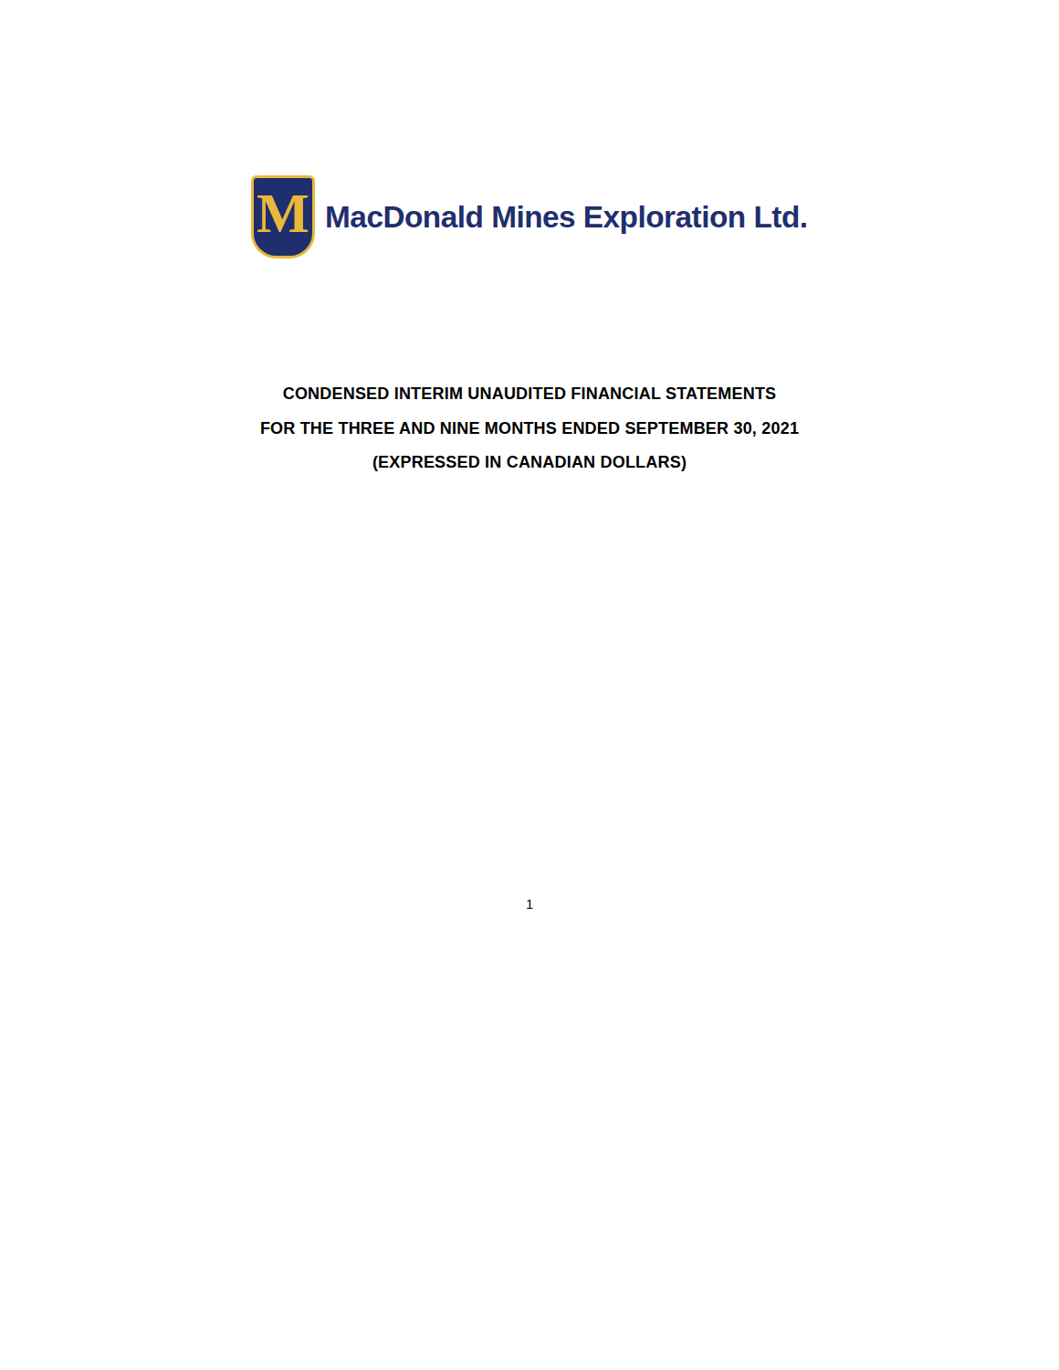M
MacDonald Mines Exploration Ltd.
CONDENSED INTERIM UNAUDITED FINANCIAL STATEMENTS
FOR THE THREE AND NINE MONTHS ENDED SEPTEMBER 30, 2021
(EXPRESSED IN CANADIAN DOLLARS)
1